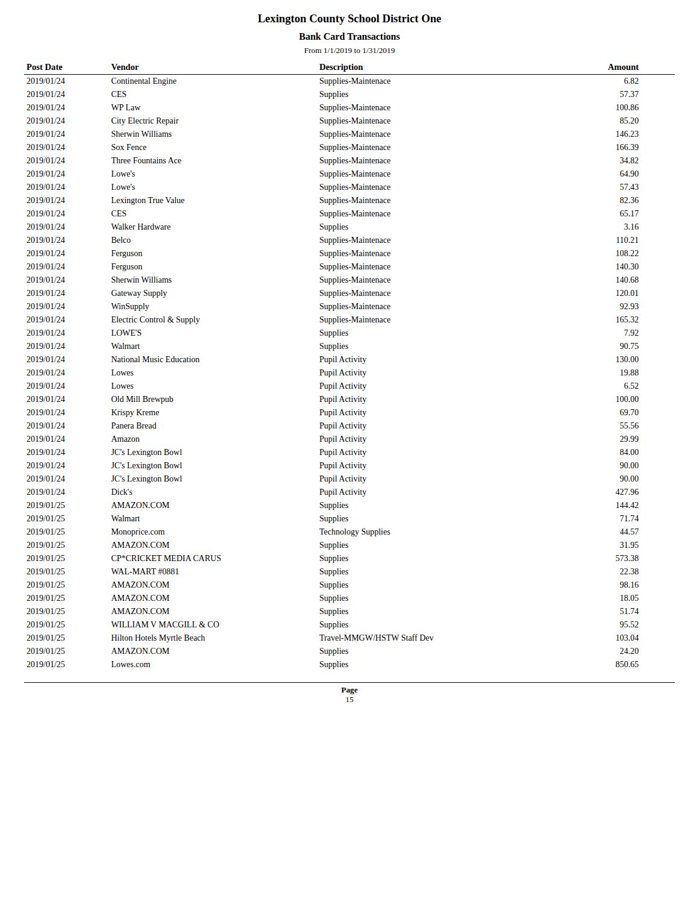Lexington County School District One
Bank Card Transactions
From 1/1/2019 to 1/31/2019
| Post Date | Vendor | Description | Amount |
| --- | --- | --- | --- |
| 2019/01/24 | Continental Engine | Supplies-Maintenace | 6.82 |
| 2019/01/24 | CES | Supplies | 57.37 |
| 2019/01/24 | WP Law | Supplies-Maintenace | 100.86 |
| 2019/01/24 | City Electric Repair | Supplies-Maintenace | 85.20 |
| 2019/01/24 | Sherwin Williams | Supplies-Maintenace | 146.23 |
| 2019/01/24 | Sox Fence | Supplies-Maintenace | 166.39 |
| 2019/01/24 | Three Fountains Ace | Supplies-Maintenace | 34.82 |
| 2019/01/24 | Lowe's | Supplies-Maintenace | 64.90 |
| 2019/01/24 | Lowe's | Supplies-Maintenace | 57.43 |
| 2019/01/24 | Lexington True Value | Supplies-Maintenace | 82.36 |
| 2019/01/24 | CES | Supplies-Maintenace | 65.17 |
| 2019/01/24 | Walker Hardware | Supplies | 3.16 |
| 2019/01/24 | Belco | Supplies-Maintenace | 110.21 |
| 2019/01/24 | Ferguson | Supplies-Maintenace | 108.22 |
| 2019/01/24 | Ferguson | Supplies-Maintenace | 140.30 |
| 2019/01/24 | Sherwin Williams | Supplies-Maintenace | 140.68 |
| 2019/01/24 | Gateway Supply | Supplies-Maintenace | 120.01 |
| 2019/01/24 | WinSupply | Supplies-Maintenace | 92.93 |
| 2019/01/24 | Electric Control & Supply | Supplies-Maintenace | 165.32 |
| 2019/01/24 | LOWE'S | Supplies | 7.92 |
| 2019/01/24 | Walmart | Supplies | 90.75 |
| 2019/01/24 | National Music Education | Pupil Activity | 130.00 |
| 2019/01/24 | Lowes | Pupil Activity | 19.88 |
| 2019/01/24 | Lowes | Pupil Activity | 6.52 |
| 2019/01/24 | Old Mill Brewpub | Pupil Activity | 100.00 |
| 2019/01/24 | Krispy Kreme | Pupil Activity | 69.70 |
| 2019/01/24 | Panera Bread | Pupil Activity | 55.56 |
| 2019/01/24 | Amazon | Pupil Activity | 29.99 |
| 2019/01/24 | JC's Lexington Bowl | Pupil Activity | 84.00 |
| 2019/01/24 | JC's Lexington Bowl | Pupil Activity | 90.00 |
| 2019/01/24 | JC's Lexington Bowl | Pupil Activity | 90.00 |
| 2019/01/24 | Dick's | Pupil Activity | 427.96 |
| 2019/01/25 | AMAZON.COM | Supplies | 144.42 |
| 2019/01/25 | Walmart | Supplies | 71.74 |
| 2019/01/25 | Monoprice.com | Technology Supplies | 44.57 |
| 2019/01/25 | AMAZON.COM | Supplies | 31.95 |
| 2019/01/25 | CP*CRICKET MEDIA CARUS | Supplies | 573.38 |
| 2019/01/25 | WAL-MART #0881 | Supplies | 22.38 |
| 2019/01/25 | AMAZON.COM | Supplies | 98.16 |
| 2019/01/25 | AMAZON.COM | Supplies | 18.05 |
| 2019/01/25 | AMAZON.COM | Supplies | 51.74 |
| 2019/01/25 | WILLIAM V MACGILL & CO | Supplies | 95.52 |
| 2019/01/25 | Hilton Hotels Myrtle Beach | Travel-MMGW/HSTW Staff Dev | 103.04 |
| 2019/01/25 | AMAZON.COM | Supplies | 24.20 |
| 2019/01/25 | Lowes.com | Supplies | 850.65 |
Page
15